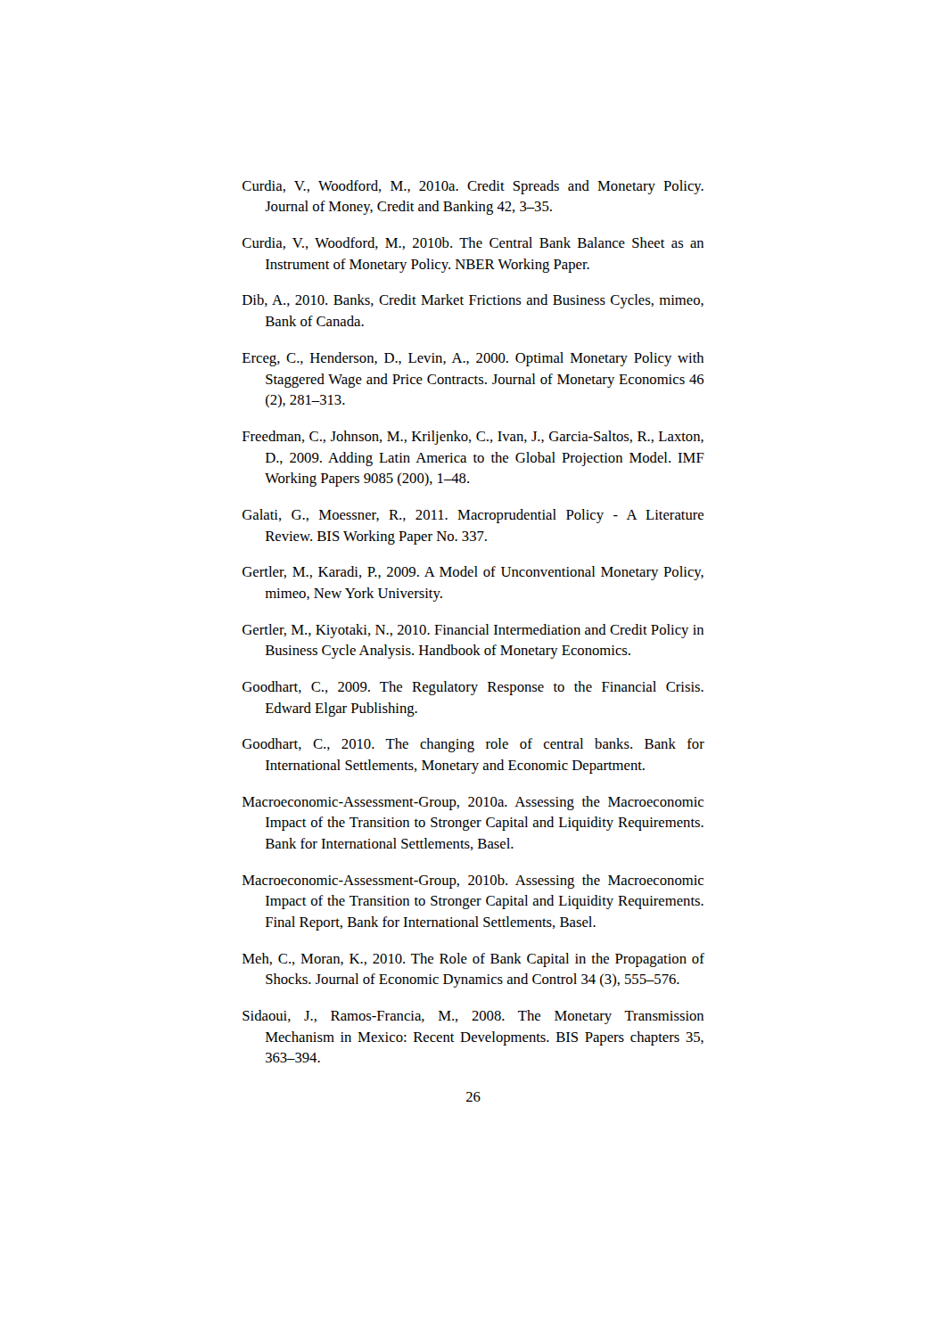Curdia, V., Woodford, M., 2010a. Credit Spreads and Monetary Policy. Journal of Money, Credit and Banking 42, 3–35.
Curdia, V., Woodford, M., 2010b. The Central Bank Balance Sheet as an Instrument of Monetary Policy. NBER Working Paper.
Dib, A., 2010. Banks, Credit Market Frictions and Business Cycles, mimeo, Bank of Canada.
Erceg, C., Henderson, D., Levin, A., 2000. Optimal Monetary Policy with Staggered Wage and Price Contracts. Journal of Monetary Economics 46 (2), 281–313.
Freedman, C., Johnson, M., Kriljenko, C., Ivan, J., Garcia-Saltos, R., Laxton, D., 2009. Adding Latin America to the Global Projection Model. IMF Working Papers 9085 (200), 1–48.
Galati, G., Moessner, R., 2011. Macroprudential Policy - A Literature Review. BIS Working Paper No. 337.
Gertler, M., Karadi, P., 2009. A Model of Unconventional Monetary Policy, mimeo, New York University.
Gertler, M., Kiyotaki, N., 2010. Financial Intermediation and Credit Policy in Business Cycle Analysis. Handbook of Monetary Economics.
Goodhart, C., 2009. The Regulatory Response to the Financial Crisis. Edward Elgar Publishing.
Goodhart, C., 2010. The changing role of central banks. Bank for International Settlements, Monetary and Economic Department.
Macroeconomic-Assessment-Group, 2010a. Assessing the Macroeconomic Impact of the Transition to Stronger Capital and Liquidity Requirements. Bank for International Settlements, Basel.
Macroeconomic-Assessment-Group, 2010b. Assessing the Macroeconomic Impact of the Transition to Stronger Capital and Liquidity Requirements. Final Report, Bank for International Settlements, Basel.
Meh, C., Moran, K., 2010. The Role of Bank Capital in the Propagation of Shocks. Journal of Economic Dynamics and Control 34 (3), 555–576.
Sidaoui, J., Ramos-Francia, M., 2008. The Monetary Transmission Mechanism in Mexico: Recent Developments. BIS Papers chapters 35, 363–394.
26